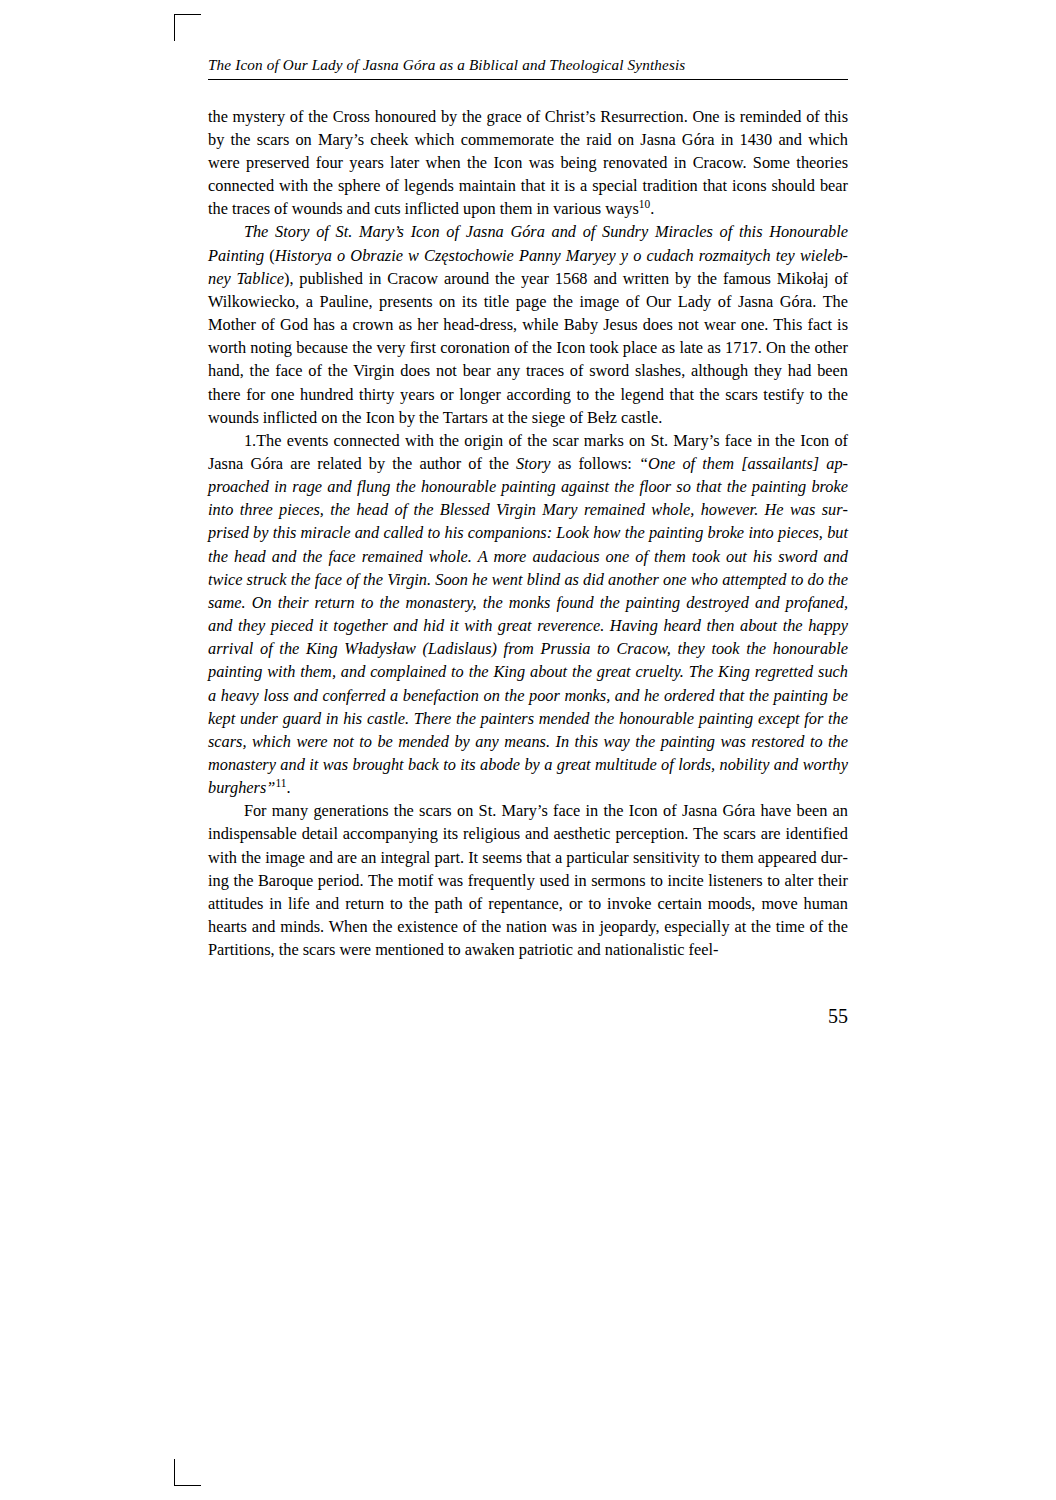The Icon of Our Lady of Jasna Góra as a Biblical and Theological Synthesis
the mystery of the Cross honoured by the grace of Christ’s Resurrection. One is reminded of this by the scars on Mary’s cheek which commemorate the raid on Jasna Góra in 1430 and which were preserved four years later when the Icon was being renovated in Cracow. Some theories connected with the sphere of legends maintain that it is a special tradition that icons should bear the traces of wounds and cuts inflicted upon them in various ways10.
The Story of St. Mary’s Icon of Jasna Góra and of Sundry Miracles of this Honourable Painting (Historya o Obrazie w Częstochowie Panny Maryey y o cudach rozmaitych tey wielebney Tablice), published in Cracow around the year 1568 and written by the famous Mikołaj of Wilkowiecko, a Pauline, presents on its title page the image of Our Lady of Jasna Góra. The Mother of God has a crown as her head-dress, while Baby Jesus does not wear one. This fact is worth noting because the very first coronation of the Icon took place as late as 1717. On the other hand, the face of the Virgin does not bear any traces of sword slashes, although they had been there for one hundred thirty years or longer according to the legend that the scars testify to the wounds inflicted on the Icon by the Tartars at the siege of Bełz castle.
1.The events connected with the origin of the scar marks on St. Mary’s face in the Icon of Jasna Góra are related by the author of the Story as follows: “One of them [assailants] approached in rage and flung the honourable painting against the floor so that the painting broke into three pieces, the head of the Blessed Virgin Mary remained whole, however. He was surprised by this miracle and called to his companions: Look how the painting broke into pieces, but the head and the face remained whole. A more audacious one of them took out his sword and twice struck the face of the Virgin. Soon he went blind as did another one who attempted to do the same. On their return to the monastery, the monks found the painting destroyed and profaned, and they pieced it together and hid it with great reverence. Having heard then about the happy arrival of the King Władysław (Ladislaus) from Prussia to Cracow, they took the honourable painting with them, and complained to the King about the great cruelty. The King regretted such a heavy loss and conferred a benefaction on the poor monks, and he ordered that the painting be kept under guard in his castle. There the painters mended the honourable painting except for the scars, which were not to be mended by any means. In this way the painting was restored to the monastery and it was brought back to its abode by a great multitude of lords, nobility and worthy burghers”11.
For many generations the scars on St. Mary’s face in the Icon of Jasna Góra have been an indispensable detail accompanying its religious and aesthetic perception. The scars are identified with the image and are an integral part. It seems that a particular sensitivity to them appeared during the Baroque period. The motif was frequently used in sermons to incite listeners to alter their attitudes in life and return to the path of repentance, or to invoke certain moods, move human hearts and minds. When the existence of the nation was in jeopardy, especially at the time of the Partitions, the scars were mentioned to awaken patriotic and nationalistic feel-
55